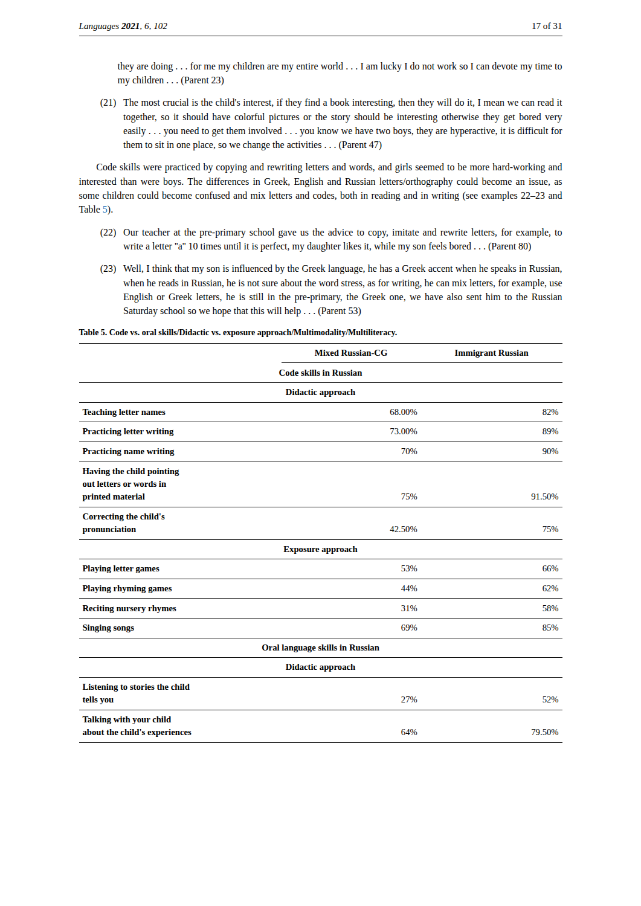Languages 2021, 6, 102
17 of 31
they are doing . . . for me my children are my entire world . . . I am lucky I do not work so I can devote my time to my children . . . (Parent 23)
(21)
The most crucial is the child's interest, if they find a book interesting, then they will do it, I mean we can read it together, so it should have colorful pictures or the story should be interesting otherwise they get bored very easily . . . you need to get them involved . . . you know we have two boys, they are hyperactive, it is difficult for them to sit in one place, so we change the activities . . . (Parent 47)
Code skills were practiced by copying and rewriting letters and words, and girls seemed to be more hard-working and interested than were boys. The differences in Greek, English and Russian letters/orthography could become an issue, as some children could become confused and mix letters and codes, both in reading and in writing (see examples 22–23 and Table 5).
(22)
Our teacher at the pre-primary school gave us the advice to copy, imitate and rewrite letters, for example, to write a letter ''a'' 10 times until it is perfect, my daughter likes it, while my son feels bored . . . (Parent 80)
(23)
Well, I think that my son is influenced by the Greek language, he has a Greek accent when he speaks in Russian, when he reads in Russian, he is not sure about the word stress, as for writing, he can mix letters, for example, use English or Greek letters, he is still in the pre-primary, the Greek one, we have also sent him to the Russian Saturday school so we hope that this will help . . . (Parent 53)
Table 5. Code vs. oral skills/Didactic vs. exposure approach/Multimodality/Multiliteracy.
| | Mixed Russian-CG | Immigrant Russian |
| --- | --- | --- |
| Code skills in Russian |
| Didactic approach |
| Teaching letter names | 68.00% | 82% |
| Practicing letter writing | 73.00% | 89% |
| Practicing name writing | 70% | 90% |
| Having the child pointing out letters or words in printed material | 75% | 91.50% |
| Correcting the child's pronunciation | 42.50% | 75% |
| Exposure approach |
| Playing letter games | 53% | 66% |
| Playing rhyming games | 44% | 62% |
| Reciting nursery rhymes | 31% | 58% |
| Singing songs | 69% | 85% |
| Oral language skills in Russian |
| Didactic approach |
| Listening to stories the child tells you | 27% | 52% |
| Talking with your child about the child's experiences | 64% | 79.50% |